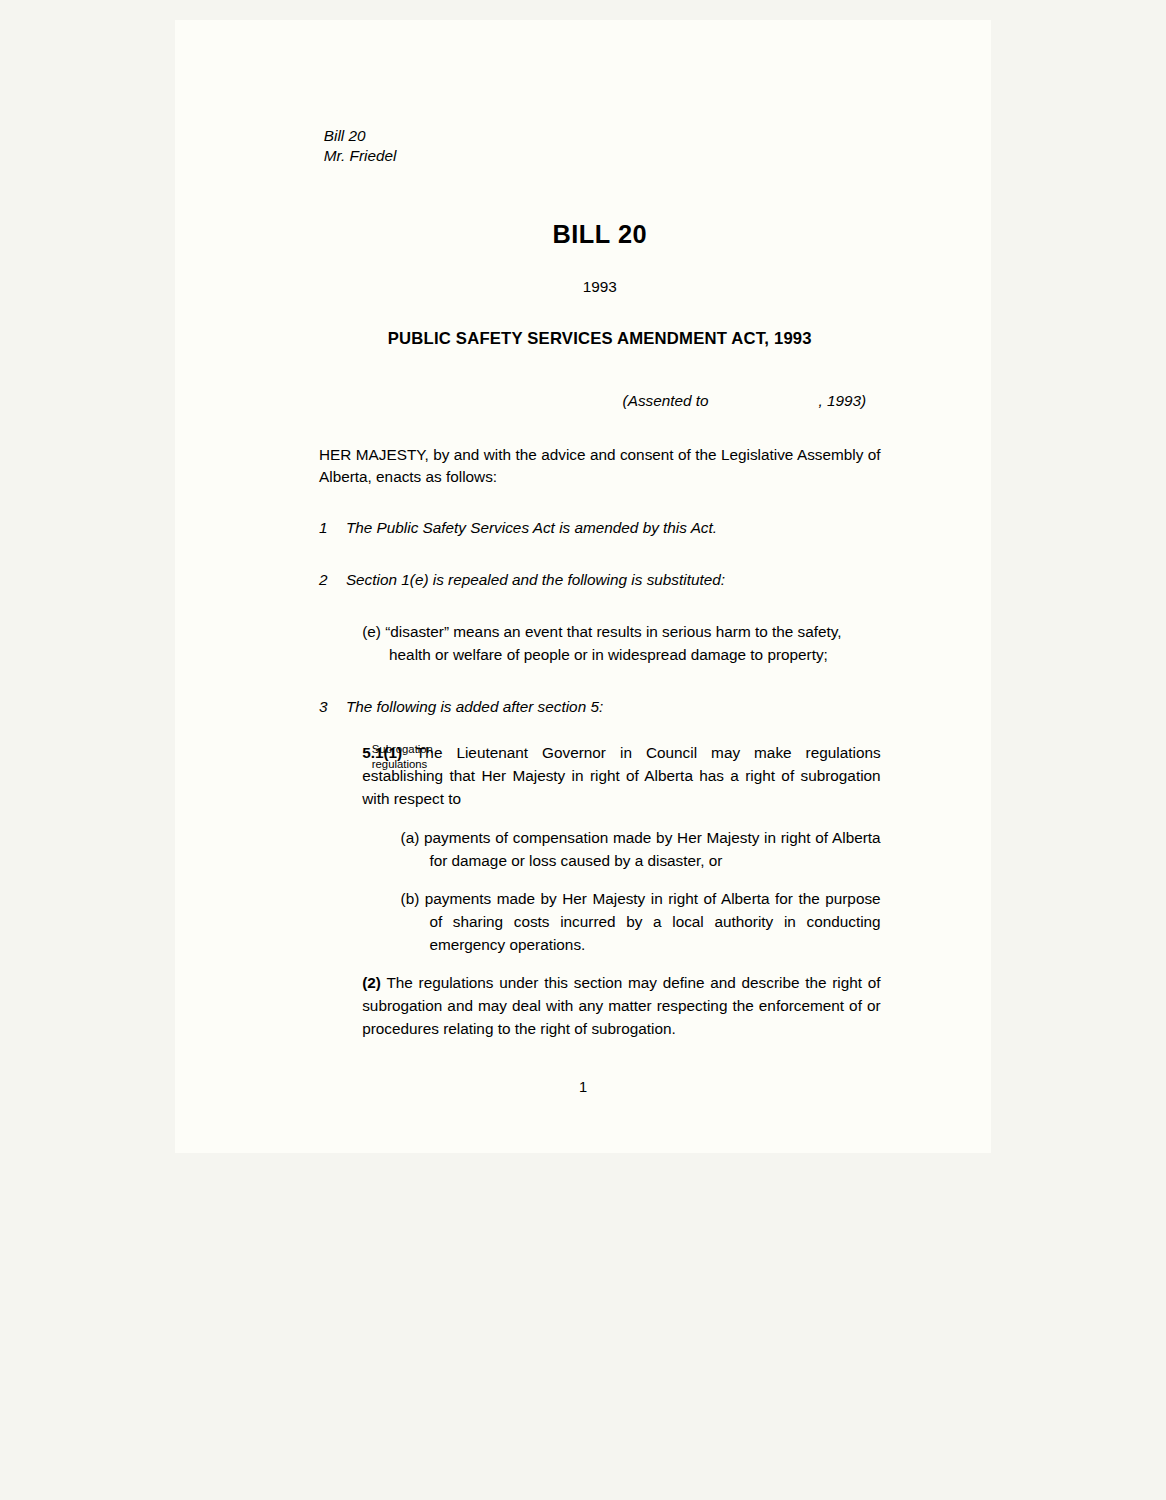Bill 20
Mr. Friedel
BILL 20
1993
PUBLIC SAFETY SERVICES AMENDMENT ACT, 1993
(Assented to , 1993)
HER MAJESTY, by and with the advice and consent of the Legislative Assembly of Alberta, enacts as follows:
1 The Public Safety Services Act is amended by this Act.
2 Section 1(e) is repealed and the following is substituted:
(e) “disaster” means an event that results in serious harm to the safety, health or welfare of people or in widespread damage to property;
3 The following is added after section 5:
Subrogation
regulations
5.1(1) The Lieutenant Governor in Council may make regulations establishing that Her Majesty in right of Alberta has a right of subrogation with respect to
(a) payments of compensation made by Her Majesty in right of Alberta for damage or loss caused by a disaster, or
(b) payments made by Her Majesty in right of Alberta for the purpose of sharing costs incurred by a local authority in conducting emergency operations.
(2) The regulations under this section may define and describe the right of subrogation and may deal with any matter respecting the enforcement of or procedures relating to the right of subrogation.
1